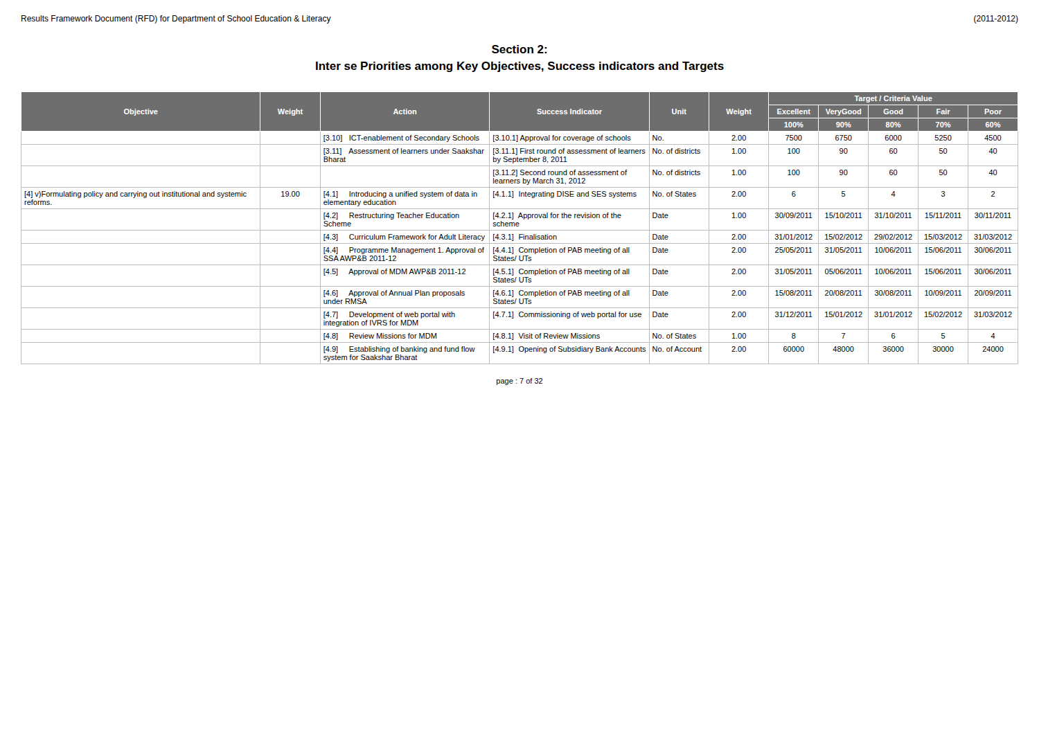Results Framework Document (RFD) for Department of School Education & Literacy
(2011-2012)
Section 2:
Inter se Priorities among Key Objectives, Success indicators and Targets
| Objective | Weight | Action | Success Indicator | Unit | Weight | Target / Criteria Value |
| --- | --- | --- | --- | --- | --- | --- |
| Excellent | VeryGood | Good | Fair | Poor |
| 100% | 90% | 80% | 70% | 60% |
| | | [3.10] ICT-enablement of Secondary Schools | [3.10.1] Approval for coverage of schools | No. | 2.00 | 7500 | 6750 | 6000 | 5250 | 4500 |
| | | [3.11] Assessment of learners under Saakshar Bharat | [3.11.1] First round of assessment of learners by September 8, 2011 | No. of districts | 1.00 | 100 | 90 | 60 | 50 | 40 |
| | | | [3.11.2] Second round of assessment of learners by March 31, 2012 | No. of districts | 1.00 | 100 | 90 | 60 | 50 | 40 |
| [4] v)Formulating policy and carrying out institutional and systemic reforms. | 19.00 | [4.1] Introducing a unified system of data in elementary education | [4.1.1] Integrating DISE and SES systems | No. of States | 2.00 | 6 | 5 | 4 | 3 | 2 |
| | | [4.2] Restructuring Teacher Education Scheme | [4.2.1] Approval for the revision of the scheme | Date | 1.00 | 30/09/2011 | 15/10/2011 | 31/10/2011 | 15/11/2011 | 30/11/2011 |
| | | [4.3] Curriculum Framework for Adult Literacy | [4.3.1] Finalisation | Date | 2.00 | 31/01/2012 | 15/02/2012 | 29/02/2012 | 15/03/2012 | 31/03/2012 |
| | | [4.4] Programme Management 1. Approval of SSA AWP&B 2011-12 | [4.4.1] Completion of PAB meeting of all States/ UTs | Date | 2.00 | 25/05/2011 | 31/05/2011 | 10/06/2011 | 15/06/2011 | 30/06/2011 |
| | | [4.5] Approval of MDM AWP&B 2011-12 | [4.5.1] Completion of PAB meeting of all States/ UTs | Date | 2.00 | 31/05/2011 | 05/06/2011 | 10/06/2011 | 15/06/2011 | 30/06/2011 |
| | | [4.6] Approval of Annual Plan proposals under RMSA | [4.6.1] Completion of PAB meeting of all States/ UTs | Date | 2.00 | 15/08/2011 | 20/08/2011 | 30/08/2011 | 10/09/2011 | 20/09/2011 |
| | | [4.7] Development of web portal with integration of IVRS for MDM | [4.7.1] Commissioning of web portal for use | Date | 2.00 | 31/12/2011 | 15/01/2012 | 31/01/2012 | 15/02/2012 | 31/03/2012 |
| | | [4.8] Review Missions for MDM | [4.8.1] Visit of Review Missions | No. of States | 1.00 | 8 | 7 | 6 | 5 | 4 |
| | | [4.9] Establishing of banking and fund flow system for Saakshar Bharat | [4.9.1] Opening of Subsidiary Bank Accounts | No. of Account | 2.00 | 60000 | 48000 | 36000 | 30000 | 24000 |
page : 7 of 32